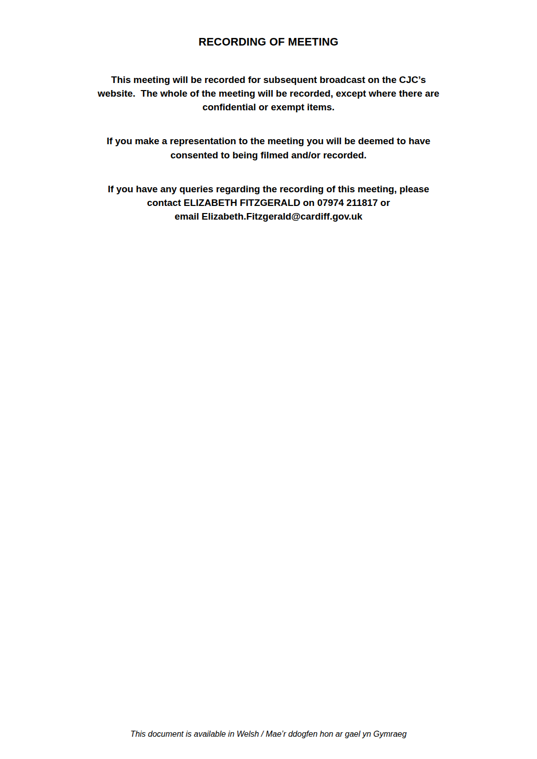RECORDING OF MEETING
This meeting will be recorded for subsequent broadcast on the CJC’s website. The whole of the meeting will be recorded, except where there are confidential or exempt items.
If you make a representation to the meeting you will be deemed to have consented to being filmed and/or recorded.
If you have any queries regarding the recording of this meeting, please contact ELIZABETH FITZGERALD on 07974 211817 or
email Elizabeth.Fitzgerald@cardiff.gov.uk
This document is available in Welsh / Mae’r ddogfen hon ar gael yn Gymraeg